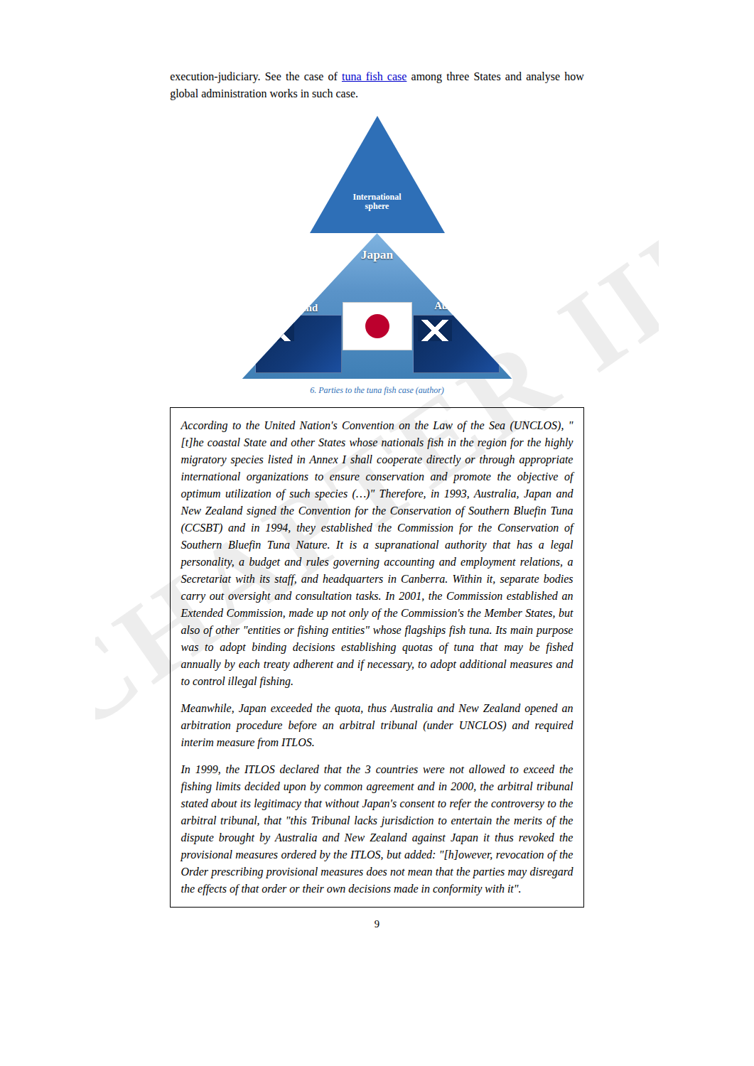CHAPTER III
execution-judiciary. See the case of tuna fish case among three States and analyse how global administration works in such case.
International
sphere
Japan
New
Zealand
Australia
6. Parties to the tuna fish case (author)
According to the United Nation's Convention on the Law of the Sea (UNCLOS), "[t]he coastal State and other States whose nationals fish in the region for the highly migratory species listed in Annex I shall cooperate directly or through appropriate international organizations to ensure conservation and promote the objective of optimum utilization of such species (…)" Therefore, in 1993, Australia, Japan and New Zealand signed the Convention for the Conservation of Southern Bluefin Tuna (CCSBT) and in 1994, they established the Commission for the Conservation of Southern Bluefin Tuna Nature. It is a supranational authority that has a legal personality, a budget and rules governing accounting and employment relations, a Secretariat with its staff, and headquarters in Canberra. Within it, separate bodies carry out oversight and consultation tasks. In 2001, the Commission established an Extended Commission, made up not only of the Commission's the Member States, but also of other "entities or fishing entities" whose flagships fish tuna. Its main purpose was to adopt binding decisions establishing quotas of tuna that may be fished annually by each treaty adherent and if necessary, to adopt additional measures and to control illegal fishing.
Meanwhile, Japan exceeded the quota, thus Australia and New Zealand opened an arbitration procedure before an arbitral tribunal (under UNCLOS) and required interim measure from ITLOS.
In 1999, the ITLOS declared that the 3 countries were not allowed to exceed the fishing limits decided upon by common agreement and in 2000, the arbitral tribunal stated about its legitimacy that without Japan's consent to refer the controversy to the arbitral tribunal, that "this Tribunal lacks jurisdiction to entertain the merits of the dispute brought by Australia and New Zealand against Japan it thus revoked the provisional measures ordered by the ITLOS, but added: "[h]owever, revocation of the Order prescribing provisional measures does not mean that the parties may disregard the effects of that order or their own decisions made in conformity with it".
9